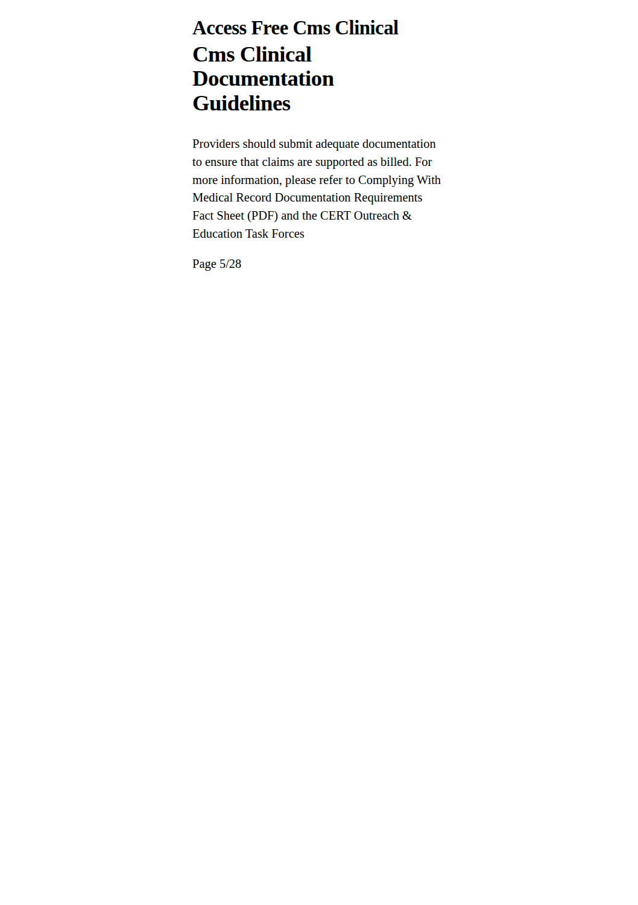Access Free Cms Clinical
Cms Clinical Documentation Guidelines
Providers should submit adequate documentation to ensure that claims are supported as billed. For more information, please refer to Complying With Medical Record Documentation Requirements Fact Sheet (PDF) and the CERT Outreach & Education Task Forces
Page 5/28